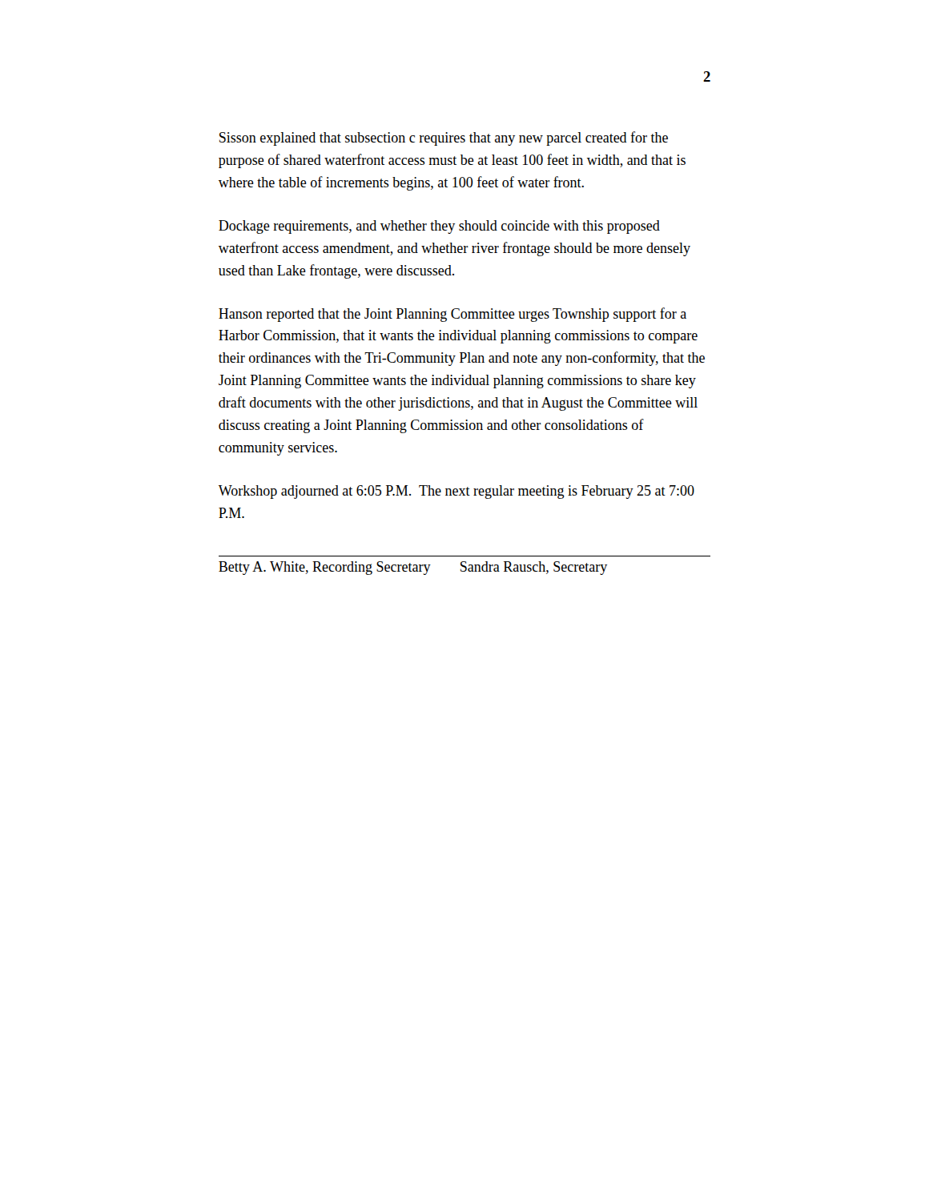2
Sisson explained that subsection c requires that any new parcel created for the purpose of shared waterfront access must be at least 100 feet in width, and that is where the table of increments begins, at 100 feet of water front.
Dockage requirements, and whether they should coincide with this proposed waterfront access amendment, and whether river frontage should be more densely used than Lake frontage, were discussed.
Hanson reported that the Joint Planning Committee urges Township support for a Harbor Commission, that it wants the individual planning commissions to compare their ordinances with the Tri-Community Plan and note any non-conformity, that the Joint Planning Committee wants the individual planning commissions to share key draft documents with the other jurisdictions, and that in August the Committee will discuss creating a Joint Planning Commission and other consolidations of community services.
Workshop adjourned at 6:05 P.M. The next regular meeting is February 25 at 7:00 P.M.
| Betty A. White, Recording Secretary | Sandra Rausch, Secretary |